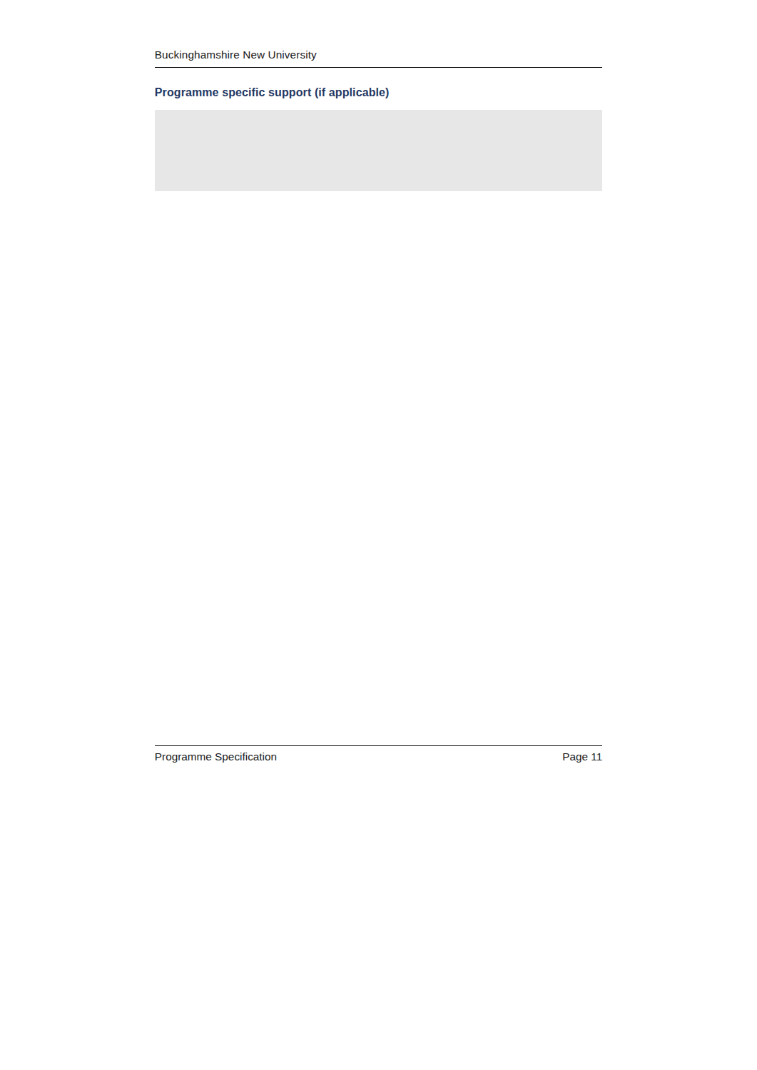Buckinghamshire New University
Programme specific support (if applicable)
Programme Specification Page 11